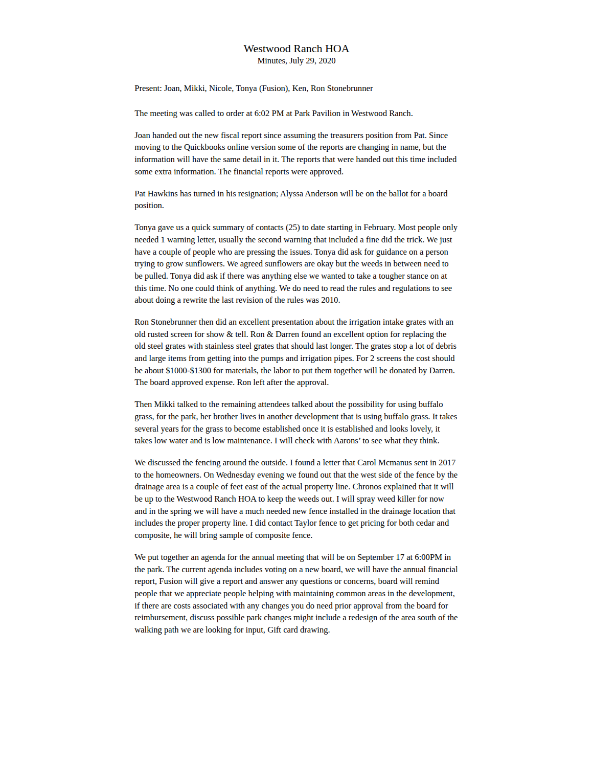Westwood Ranch HOA
Minutes, July 29, 2020
Present: Joan, Mikki, Nicole, Tonya (Fusion), Ken, Ron Stonebrunner
The meeting was called to order at 6:02 PM at Park Pavilion in Westwood Ranch.
Joan handed out the new fiscal report since assuming the treasurers position from Pat. Since moving to the Quickbooks online version some of the reports are changing in name, but the information will have the same detail in it. The reports that were handed out this time included some extra information. The financial reports were approved.
Pat Hawkins has turned in his resignation; Alyssa Anderson will be on the ballot for a board position.
Tonya gave us a quick summary of contacts (25) to date starting in February. Most people only needed 1 warning letter, usually the second warning that included a fine did the trick. We just have a couple of people who are pressing the issues. Tonya did ask for guidance on a person trying to grow sunflowers. We agreed sunflowers are okay but the weeds in between need to be pulled. Tonya did ask if there was anything else we wanted to take a tougher stance on at this time. No one could think of anything. We do need to read the rules and regulations to see about doing a rewrite the last revision of the rules was 2010.
Ron Stonebrunner then did an excellent presentation about the irrigation intake grates with an old rusted screen for show & tell. Ron & Darren found an excellent option for replacing the old steel grates with stainless steel grates that should last longer. The grates stop a lot of debris and large items from getting into the pumps and irrigation pipes. For 2 screens the cost should be about $1000-$1300 for materials, the labor to put them together will be donated by Darren. The board approved expense. Ron left after the approval.
Then Mikki talked to the remaining attendees talked about the possibility for using buffalo grass, for the park, her brother lives in another development that is using buffalo grass. It takes several years for the grass to become established once it is established and looks lovely, it takes low water and is low maintenance. I will check with Aarons’ to see what they think.
We discussed the fencing around the outside. I found a letter that Carol Mcmanus sent in 2017 to the homeowners. On Wednesday evening we found out that the west side of the fence by the drainage area is a couple of feet east of the actual property line. Chronos explained that it will be up to the Westwood Ranch HOA to keep the weeds out. I will spray weed killer for now and in the spring we will have a much needed new fence installed in the drainage location that includes the proper property line. I did contact Taylor fence to get pricing for both cedar and composite, he will bring sample of composite fence.
We put together an agenda for the annual meeting that will be on September 17 at 6:00PM in the park. The current agenda includes voting on a new board, we will have the annual financial report, Fusion will give a report and answer any questions or concerns, board will remind people that we appreciate people helping with maintaining common areas in the development, if there are costs associated with any changes you do need prior approval from the board for reimbursement, discuss possible park changes might include a redesign of the area south of the walking path we are looking for input, Gift card drawing.